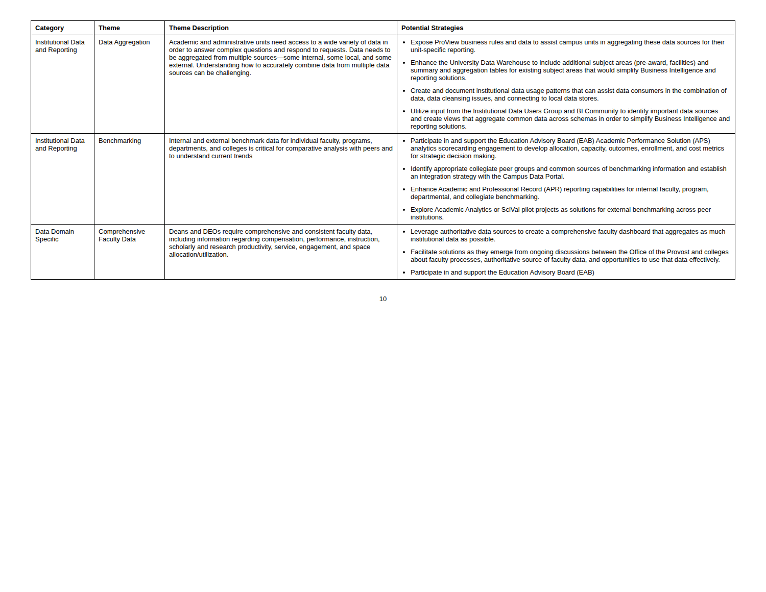| Category | Theme | Theme Description | Potential Strategies |
| --- | --- | --- | --- |
| Institutional Data and Reporting | Data Aggregation | Academic and administrative units need access to a wide variety of data in order to answer complex questions and respond to requests. Data needs to be aggregated from multiple sources—some internal, some local, and some external. Understanding how to accurately combine data from multiple data sources can be challenging. | Expose ProView business rules and data to assist campus units in aggregating these data sources for their unit-specific reporting. Enhance the University Data Warehouse to include additional subject areas (pre-award, facilities) and summary and aggregation tables for existing subject areas that would simplify Business Intelligence and reporting solutions. Create and document institutional data usage patterns that can assist data consumers in the combination of data, data cleansing issues, and connecting to local data stores. Utilize input from the Institutional Data Users Group and BI Community to identify important data sources and create views that aggregate common data across schemas in order to simplify Business Intelligence and reporting solutions. |
| Institutional Data and Reporting | Benchmarking | Internal and external benchmark data for individual faculty, programs, departments, and colleges is critical for comparative analysis with peers and to understand current trends | Participate in and support the Education Advisory Board (EAB) Academic Performance Solution (APS) analytics scorecarding engagement to develop allocation, capacity, outcomes, enrollment, and cost metrics for strategic decision making. Identify appropriate collegiate peer groups and common sources of benchmarking information and establish an integration strategy with the Campus Data Portal. Enhance Academic and Professional Record (APR) reporting capabilities for internal faculty, program, departmental, and collegiate benchmarking. Explore Academic Analytics or SciVal pilot projects as solutions for external benchmarking across peer institutions. |
| Data Domain Specific | Comprehensive Faculty Data | Deans and DEOs require comprehensive and consistent faculty data, including information regarding compensation, performance, instruction, scholarly and research productivity, service, engagement, and space allocation/utilization. | Leverage authoritative data sources to create a comprehensive faculty dashboard that aggregates as much institutional data as possible. Facilitate solutions as they emerge from ongoing discussions between the Office of the Provost and colleges about faculty processes, authoritative source of faculty data, and opportunities to use that data effectively. Participate in and support the Education Advisory Board (EAB) |
10